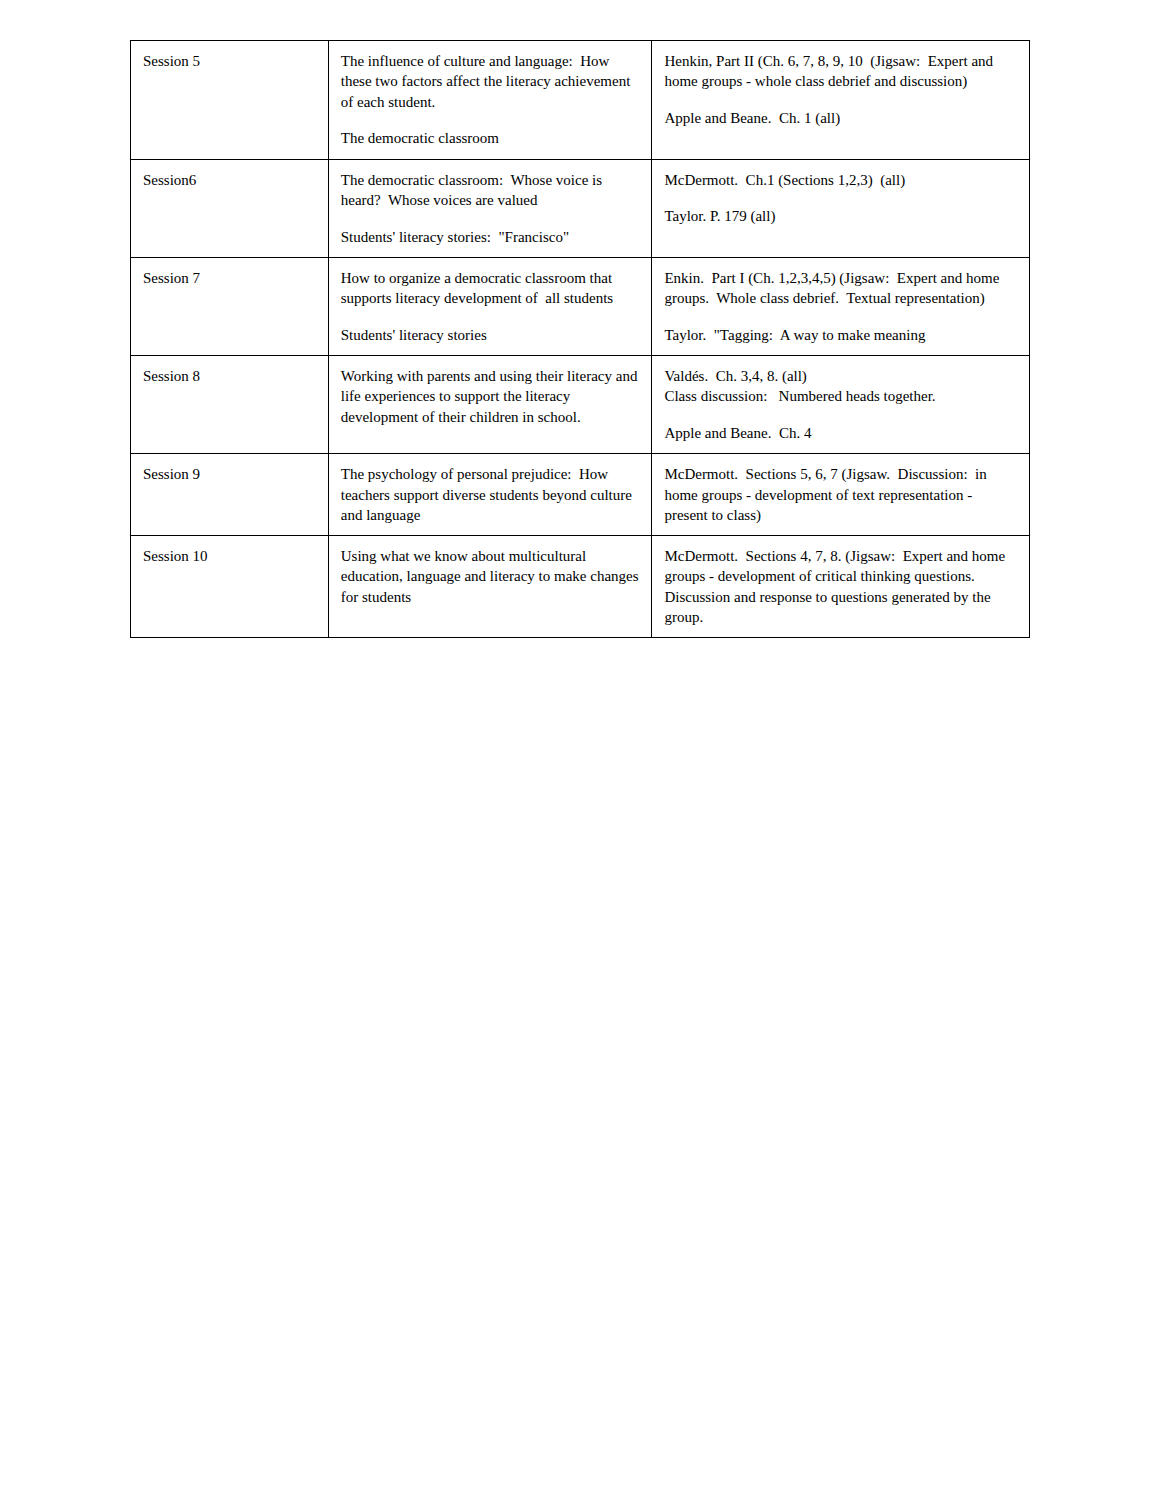| Session 5 | The influence of culture and language: How these two factors affect the literacy achievement of each student. The democratic classroom | Henkin, Part II (Ch. 6, 7, 8, 9, 10 (Jigsaw: Expert and home groups - whole class debrief and discussion) Apple and Beane. Ch. 1 (all) |
| Session6 | The democratic classroom: Whose voice is heard? Whose voices are valued Students' literacy stories: "Francisco" | McDermott. Ch.1 (Sections 1,2,3) (all) Taylor. P. 179 (all) |
| Session 7 | How to organize a democratic classroom that supports literacy development of all students Students' literacy stories | Enkin. Part I (Ch. 1,2,3,4,5) (Jigsaw: Expert and home groups. Whole class debrief. Textual representation) Taylor. "Tagging: A way to make meaning |
| Session 8 | Working with parents and using their literacy and life experiences to support the literacy development of their children in school. | Valdés. Ch. 3,4, 8. (all) Class discussion: Numbered heads together. Apple and Beane. Ch. 4 |
| Session 9 | The psychology of personal prejudice: How teachers support diverse students beyond culture and language | McDermott. Sections 5, 6, 7 (Jigsaw. Discussion: in home groups - development of text representation - present to class) |
| Session 10 | Using what we know about multicultural education, language and literacy to make changes for students | McDermott. Sections 4, 7, 8. (Jigsaw: Expert and home groups - development of critical thinking questions. Discussion and response to questions generated by the group. |